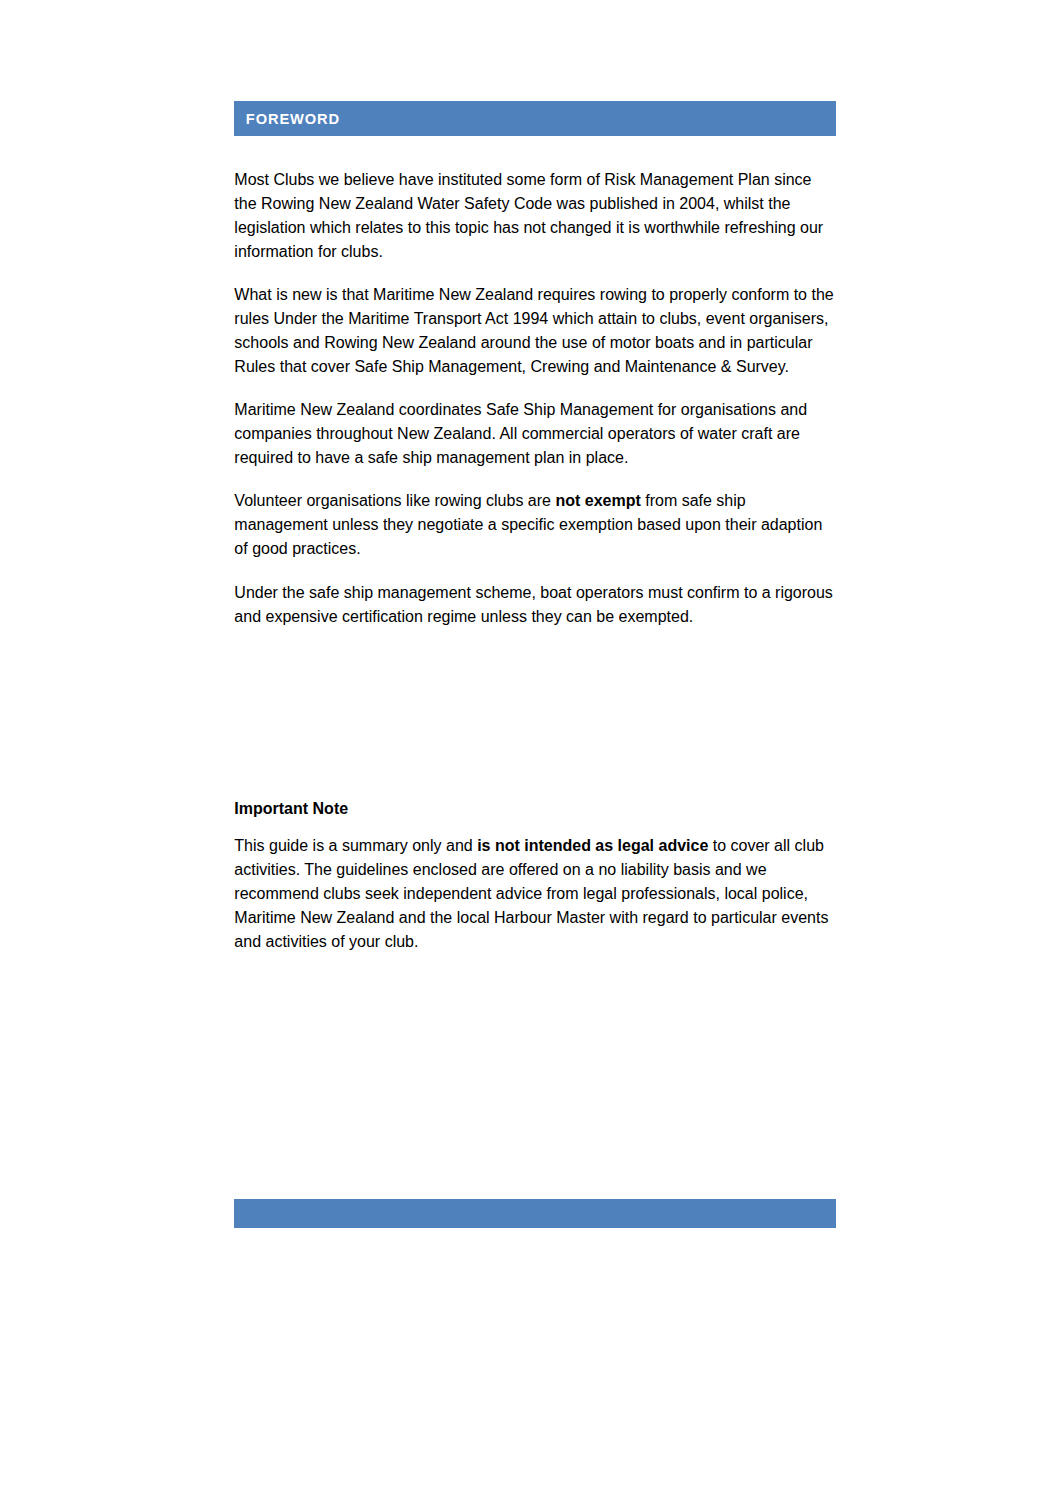Foreword
Most Clubs we believe have instituted some form of Risk Management Plan since the Rowing New Zealand Water Safety Code was published in 2004, whilst the legislation which relates to this topic has not changed it is worthwhile refreshing our information for clubs.
What is new is that Maritime New Zealand requires rowing to properly conform to the rules Under the Maritime Transport Act 1994 which attain to clubs, event organisers, schools and Rowing New Zealand around the use of motor boats and in particular Rules that cover Safe Ship Management, Crewing and Maintenance & Survey.
Maritime New Zealand coordinates Safe Ship Management for organisations and companies throughout New Zealand. All commercial operators of water craft are required to have a safe ship management plan in place.
Volunteer organisations like rowing clubs are not exempt from safe ship management unless they negotiate a specific exemption based upon their adaption of good practices.
Under the safe ship management scheme, boat operators must confirm to a rigorous and expensive certification regime unless they can be exempted.
Important Note
This guide is a summary only and is not intended as legal advice to cover all club activities. The guidelines enclosed are offered on a no liability basis and we recommend clubs seek independent advice from legal professionals, local police, Maritime New Zealand and the local Harbour Master with regard to particular events and activities of your club.